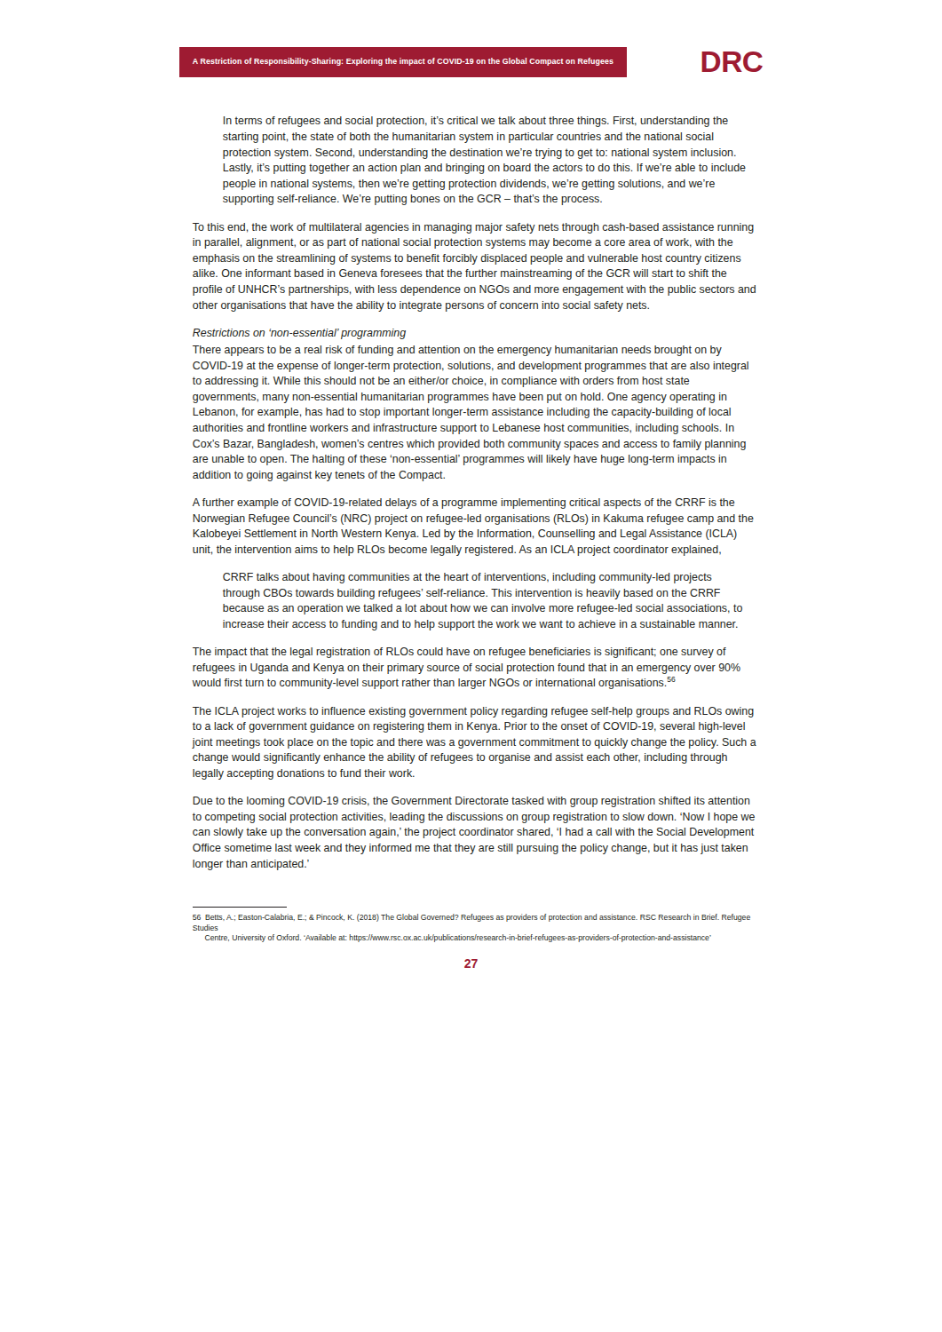A Restriction of Responsibility-Sharing: Exploring the impact of COVID-19 on the Global Compact on Refugees
DRC
In terms of refugees and social protection, it’s critical we talk about three things. First, understanding the starting point, the state of both the humanitarian system in particular countries and the national social protection system. Second, understanding the destination we’re trying to get to: national system inclusion. Lastly, it’s putting together an action plan and bringing on board the actors to do this. If we’re able to include people in national systems, then we’re getting protection dividends, we’re getting solutions, and we’re supporting self-reliance. We’re putting bones on the GCR – that’s the process.
To this end, the work of multilateral agencies in managing major safety nets through cash-based assistance running in parallel, alignment, or as part of national social protection systems may become a core area of work, with the emphasis on the streamlining of systems to benefit forcibly displaced people and vulnerable host country citizens alike. One informant based in Geneva foresees that the further mainstreaming of the GCR will start to shift the profile of UNHCR’s partnerships, with less dependence on NGOs and more engagement with the public sectors and other organisations that have the ability to integrate persons of concern into social safety nets.
Restrictions on ‘non-essential’ programming
There appears to be a real risk of funding and attention on the emergency humanitarian needs brought on by COVID-19 at the expense of longer-term protection, solutions, and development programmes that are also integral to addressing it. While this should not be an either/or choice, in compliance with orders from host state governments, many non-essential humanitarian programmes have been put on hold. One agency operating in Lebanon, for example, has had to stop important longer-term assistance including the capacity-building of local authorities and frontline workers and infrastructure support to Lebanese host communities, including schools. In Cox’s Bazar, Bangladesh, women’s centres which provided both community spaces and access to family planning are unable to open. The halting of these ‘non-essential’ programmes will likely have huge long-term impacts in addition to going against key tenets of the Compact.
A further example of COVID-19-related delays of a programme implementing critical aspects of the CRRF is the Norwegian Refugee Council’s (NRC) project on refugee-led organisations (RLOs) in Kakuma refugee camp and the Kalobeyei Settlement in North Western Kenya. Led by the Information, Counselling and Legal Assistance (ICLA) unit, the intervention aims to help RLOs become legally registered. As an ICLA project coordinator explained,
CRRF talks about having communities at the heart of interventions, including community-led projects through CBOs towards building refugees’ self-reliance. This intervention is heavily based on the CRRF because as an operation we talked a lot about how we can involve more refugee-led social associations, to increase their access to funding and to help support the work we want to achieve in a sustainable manner.
The impact that the legal registration of RLOs could have on refugee beneficiaries is significant; one survey of refugees in Uganda and Kenya on their primary source of social protection found that in an emergency over 90% would first turn to community-level support rather than larger NGOs or international organisations.56
The ICLA project works to influence existing government policy regarding refugee self-help groups and RLOs owing to a lack of government guidance on registering them in Kenya. Prior to the onset of COVID-19, several high-level joint meetings took place on the topic and there was a government commitment to quickly change the policy. Such a change would significantly enhance the ability of refugees to organise and assist each other, including through legally accepting donations to fund their work.
Due to the looming COVID-19 crisis, the Government Directorate tasked with group registration shifted its attention to competing social protection activities, leading the discussions on group registration to slow down. ‘Now I hope we can slowly take up the conversation again,’ the project coordinator shared, ‘I had a call with the Social Development Office sometime last week and they informed me that they are still pursuing the policy change, but it has just taken longer than anticipated.’
56 Betts, A.; Easton-Calabria, E.; & Pincock, K. (2018) The Global Governed? Refugees as providers of protection and assistance. RSC Research in Brief. Refugee Studies Centre, University of Oxford. ‘Available at: https://www.rsc.ox.ac.uk/publications/research-in-brief-refugees-as-providers-of-protection-and-assistance’
27